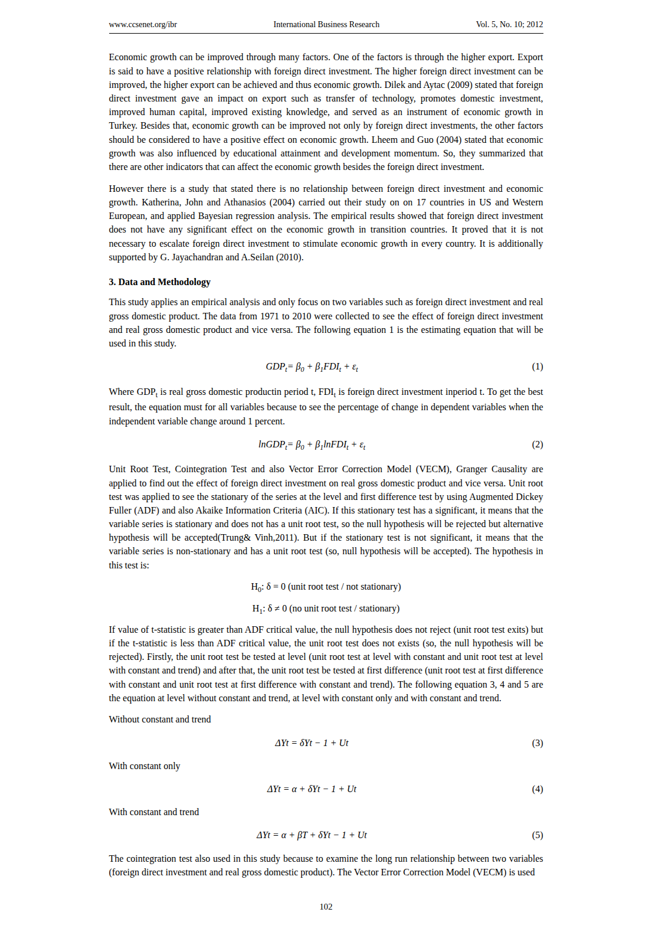www.ccsenet.org/ibr International Business Research Vol. 5, No. 10; 2012
Economic growth can be improved through many factors. One of the factors is through the higher export. Export is said to have a positive relationship with foreign direct investment. The higher foreign direct investment can be improved, the higher export can be achieved and thus economic growth. Dilek and Aytac (2009) stated that foreign direct investment gave an impact on export such as transfer of technology, promotes domestic investment, improved human capital, improved existing knowledge, and served as an instrument of economic growth in Turkey. Besides that, economic growth can be improved not only by foreign direct investments, the other factors should be considered to have a positive effect on economic growth. Lheem and Guo (2004) stated that economic growth was also influenced by educational attainment and development momentum. So, they summarized that there are other indicators that can affect the economic growth besides the foreign direct investment.
However there is a study that stated there is no relationship between foreign direct investment and economic growth. Katherina, John and Athanasios (2004) carried out their study on on 17 countries in US and Western European, and applied Bayesian regression analysis. The empirical results showed that foreign direct investment does not have any significant effect on the economic growth in transition countries. It proved that it is not necessary to escalate foreign direct investment to stimulate economic growth in every country. It is additionally supported by G. Jayachandran and A.Seilan (2010).
3. Data and Methodology
This study applies an empirical analysis and only focus on two variables such as foreign direct investment and real gross domestic product. The data from 1971 to 2010 were collected to see the effect of foreign direct investment and real gross domestic product and vice versa. The following equation 1 is the estimating equation that will be used in this study.
GDPt= β0 + β1FDIt + εt (1)
Where GDPt is real gross domestic productin period t, FDIt is foreign direct investment inperiod t. To get the best result, the equation must for all variables because to see the percentage of change in dependent variables when the independent variable change around 1 percent.
lnGDPt= β0 + β1lnFDIt + εt (2)
Unit Root Test, Cointegration Test and also Vector Error Correction Model (VECM), Granger Causality are applied to find out the effect of foreign direct investment on real gross domestic product and vice versa. Unit root test was applied to see the stationary of the series at the level and first difference test by using Augmented Dickey Fuller (ADF) and also Akaike Information Criteria (AIC). If this stationary test has a significant, it means that the variable series is stationary and does not has a unit root test, so the null hypothesis will be rejected but alternative hypothesis will be accepted(Trung& Vinh,2011). But if the stationary test is not significant, it means that the variable series is non-stationary and has a unit root test (so, null hypothesis will be accepted). The hypothesis in this test is:
H0: δ = 0 (unit root test / not stationary)
H1: δ ≠ 0 (no unit root test / stationary)
If value of t-statistic is greater than ADF critical value, the null hypothesis does not reject (unit root test exits) but if the t-statistic is less than ADF critical value, the unit root test does not exists (so, the null hypothesis will be rejected). Firstly, the unit root test be tested at level (unit root test at level with constant and unit root test at level with constant and trend) and after that, the unit root test be tested at first difference (unit root test at first difference with constant and unit root test at first difference with constant and trend). The following equation 3, 4 and 5 are the equation at level without constant and trend, at level with constant only and with constant and trend.
Without constant and trend
ΔYt = δYt − 1 + Ut (3)
With constant only
ΔYt = α + δYt − 1 + Ut (4)
With constant and trend
ΔYt = α + βT + δYt − 1 + Ut (5)
The cointegration test also used in this study because to examine the long run relationship between two variables (foreign direct investment and real gross domestic product). The Vector Error Correction Model (VECM) is used
102